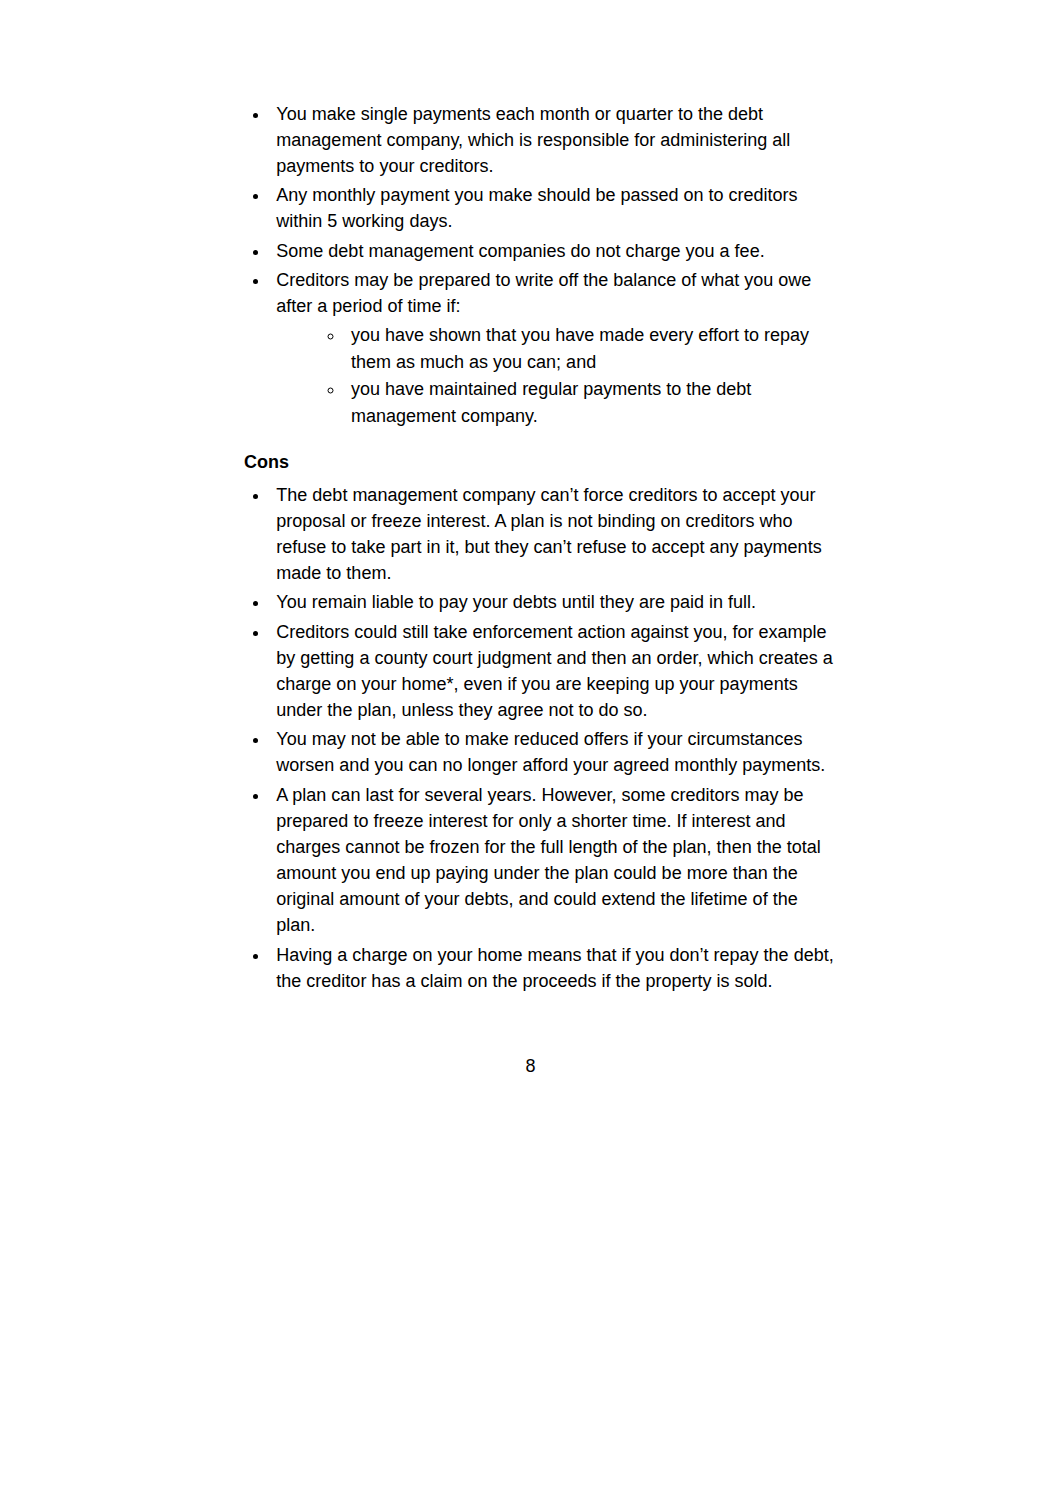You make single payments each month or quarter to the debt management company, which is responsible for administering all payments to your creditors.
Any monthly payment you make should be passed on to creditors within 5 working days.
Some debt management companies do not charge you a fee.
Creditors may be prepared to write off the balance of what you owe after a period of time if:
you have shown that you have made every effort to repay them as much as you can; and
you have maintained regular payments to the debt management company.
Cons
The debt management company can’t force creditors to accept your proposal or freeze interest. A plan is not binding on creditors who refuse to take part in it, but they can’t refuse to accept any payments made to them.
You remain liable to pay your debts until they are paid in full.
Creditors could still take enforcement action against you, for example by getting a county court judgment and then an order, which creates a charge on your home*, even if you are keeping up your payments under the plan, unless they agree not to do so.
You may not be able to make reduced offers if your circumstances worsen and you can no longer afford your agreed monthly payments.
A plan can last for several years. However, some creditors may be prepared to freeze interest for only a shorter time. If interest and charges cannot be frozen for the full length of the plan, then the total amount you end up paying under the plan could be more than the original amount of your debts, and could extend the lifetime of the plan.
Having a charge on your home means that if you don’t repay the debt, the creditor has a claim on the proceeds if the property is sold.
8